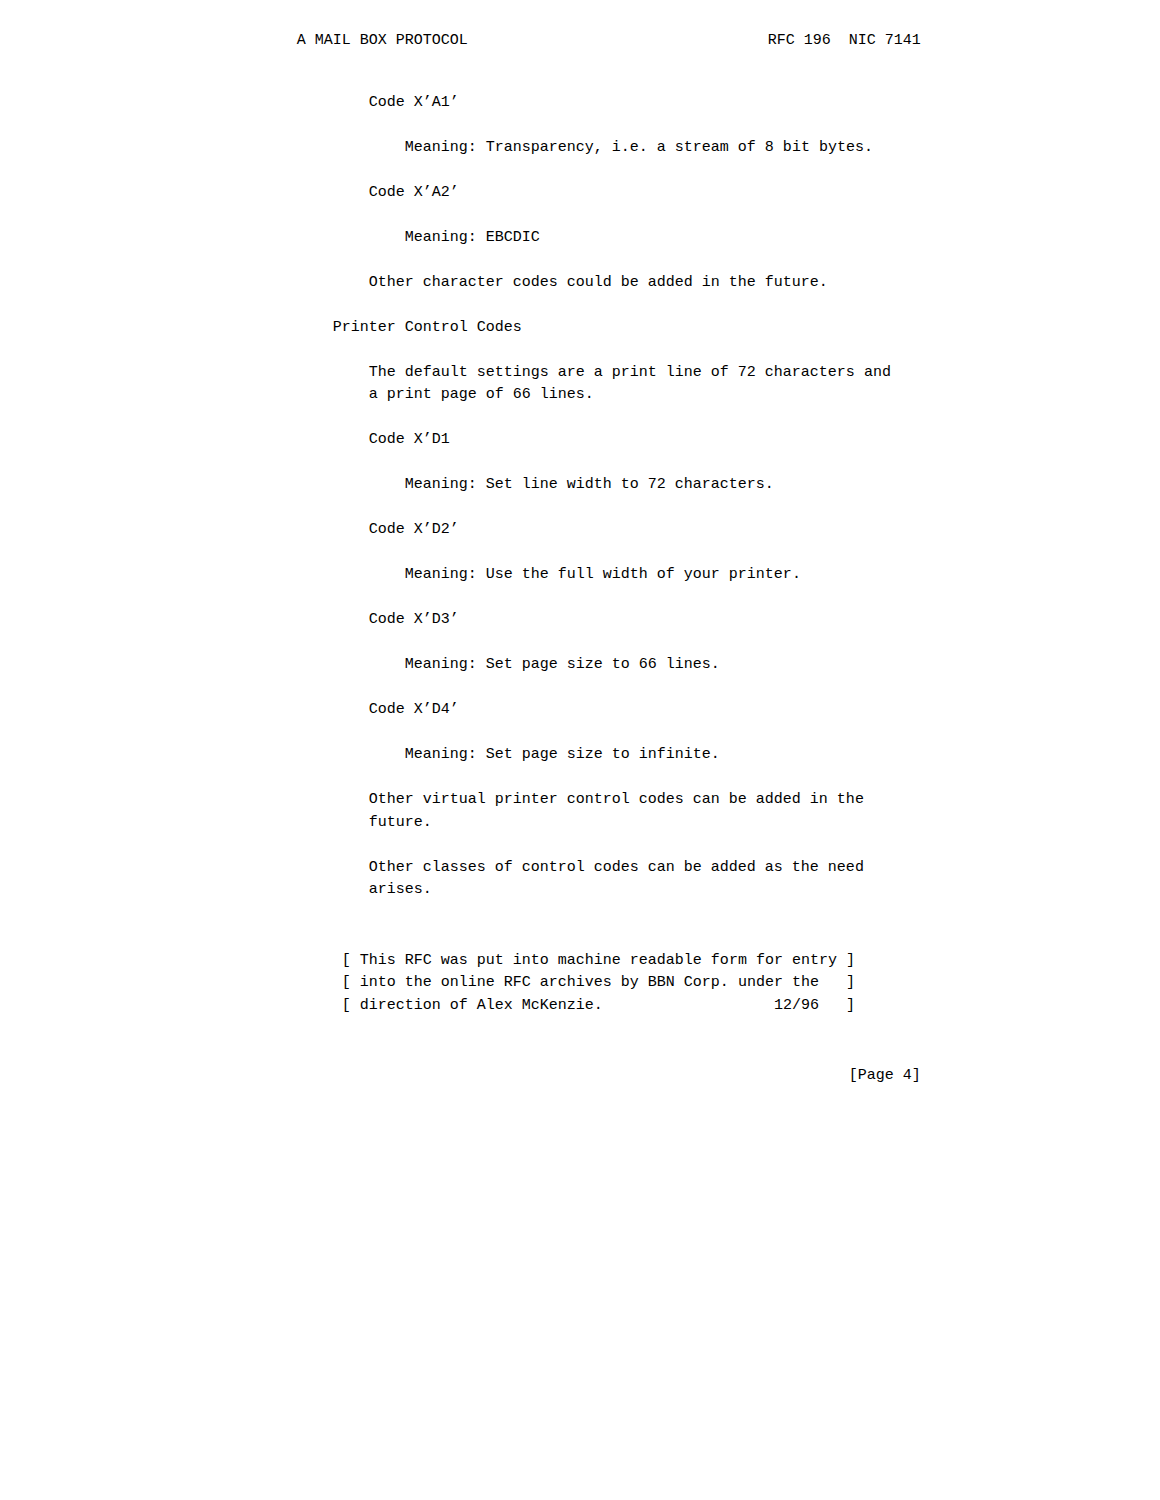A MAIL BOX PROTOCOL RFC 196 NIC 7141
Code X’A1’
Meaning: Transparency, i.e. a stream of 8 bit bytes.
Code X’A2’
Meaning: EBCDIC
Other character codes could be added in the future.
Printer Control Codes
The default settings are a print line of 72 characters and
a print page of 66 lines.
Code X’D1
Meaning: Set line width to 72 characters.
Code X’D2’
Meaning: Use the full width of your printer.
Code X’D3’
Meaning: Set page size to 66 lines.
Code X’D4’
Meaning: Set page size to infinite.
Other virtual printer control codes can be added in the
future.
Other classes of control codes can be added as the need
arises.
 [ This RFC was put into machine readable form for entry ]
 [ into the online RFC archives by BBN Corp. under the   ]
 [ direction of Alex McKenzie.                   12/96   ]
[Page 4]